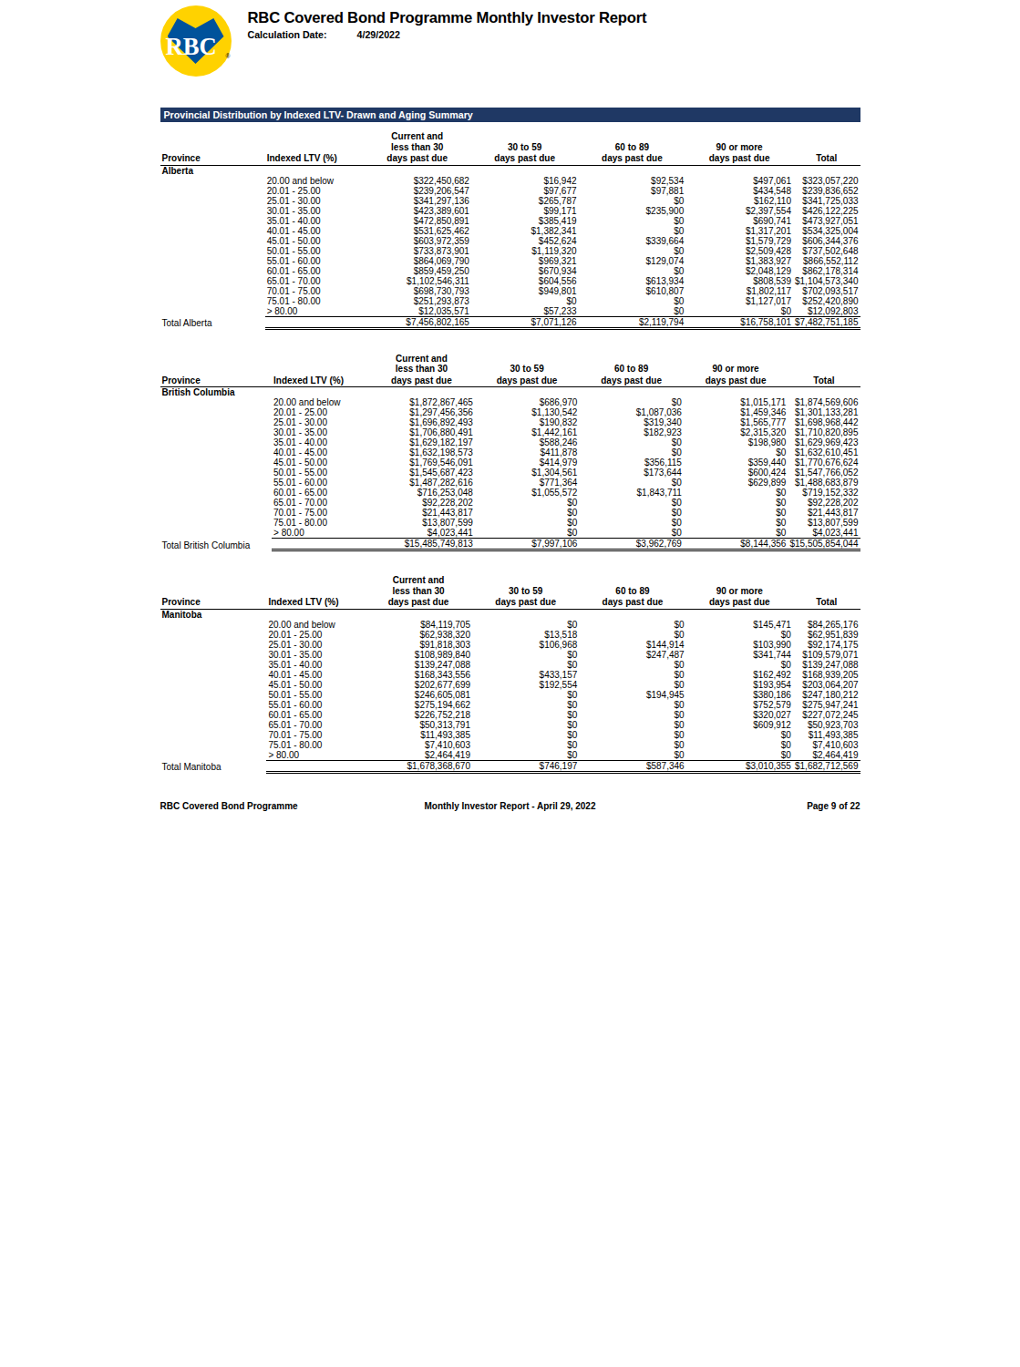RBC
®
RBC Covered Bond Programme Monthly Investor Report
Calculation Date: 4/29/2022
Provincial Distribution by Indexed LTV- Drawn and Aging Summary
| | | Current and less than 30 | 30 to 59 | 60 to 89 | 90 or more | |
| --- | --- | --- | --- | --- | --- | --- |
| Province | Indexed LTV (%) | days past due | days past due | days past due | days past due | Total |
| Alberta |
| | 20.00 and below | $322,450,682 | $16,942 | $92,534 | $497,061 | $323,057,220 |
| | 20.01 - 25.00 | $239,206,547 | $97,677 | $97,881 | $434,548 | $239,836,652 |
| | 25.01 - 30.00 | $341,297,136 | $265,787 | $0 | $162,110 | $341,725,033 |
| | 30.01 - 35.00 | $423,389,601 | $99,171 | $235,900 | $2,397,554 | $426,122,225 |
| | 35.01 - 40.00 | $472,850,891 | $385,419 | $0 | $690,741 | $473,927,051 |
| | 40.01 - 45.00 | $531,625,462 | $1,382,341 | $0 | $1,317,201 | $534,325,004 |
| | 45.01 - 50.00 | $603,972,359 | $452,624 | $339,664 | $1,579,729 | $606,344,376 |
| | 50.01 - 55.00 | $733,873,901 | $1,119,320 | $0 | $2,509,428 | $737,502,648 |
| | 55.01 - 60.00 | $864,069,790 | $969,321 | $129,074 | $1,383,927 | $866,552,112 |
| | 60.01 - 65.00 | $859,459,250 | $670,934 | $0 | $2,048,129 | $862,178,314 |
| | 65.01 - 70.00 | $1,102,546,311 | $604,556 | $613,934 | $808,539 | $1,104,573,340 |
| | 70.01 - 75.00 | $698,730,793 | $949,801 | $610,807 | $1,802,117 | $702,093,517 |
| | 75.01 - 80.00 | $251,293,873 | $0 | $0 | $1,127,017 | $252,420,890 |
| | > 80.00 | $12,035,571 | $57,233 | $0 | $0 | $12,092,803 |
| Total Alberta | | $7,456,802,165 | $7,071,126 | $2,119,794 | $16,758,101 | $7,482,751,185 |
| | | Current and less than 30 | 30 to 59 | 60 to 89 | 90 or more | |
| --- | --- | --- | --- | --- | --- | --- |
| Province | Indexed LTV (%) | days past due | days past due | days past due | days past due | Total |
| British Columbia |
| | 20.00 and below | $1,872,867,465 | $686,970 | $0 | $1,015,171 | $1,874,569,606 |
| | 20.01 - 25.00 | $1,297,456,356 | $1,130,542 | $1,087,036 | $1,459,346 | $1,301,133,281 |
| | 25.01 - 30.00 | $1,696,892,493 | $190,832 | $319,340 | $1,565,777 | $1,698,968,442 |
| | 30.01 - 35.00 | $1,706,880,491 | $1,442,161 | $182,923 | $2,315,320 | $1,710,820,895 |
| | 35.01 - 40.00 | $1,629,182,197 | $588,246 | $0 | $198,980 | $1,629,969,423 |
| | 40.01 - 45.00 | $1,632,198,573 | $411,878 | $0 | $0 | $1,632,610,451 |
| | 45.01 - 50.00 | $1,769,546,091 | $414,979 | $356,115 | $359,440 | $1,770,676,624 |
| | 50.01 - 55.00 | $1,545,687,423 | $1,304,561 | $173,644 | $600,424 | $1,547,766,052 |
| | 55.01 - 60.00 | $1,487,282,616 | $771,364 | $0 | $629,899 | $1,488,683,879 |
| | 60.01 - 65.00 | $716,253,048 | $1,055,572 | $1,843,711 | $0 | $719,152,332 |
| | 65.01 - 70.00 | $92,228,202 | $0 | $0 | $0 | $92,228,202 |
| | 70.01 - 75.00 | $21,443,817 | $0 | $0 | $0 | $21,443,817 |
| | 75.01 - 80.00 | $13,807,599 | $0 | $0 | $0 | $13,807,599 |
| | > 80.00 | $4,023,441 | $0 | $0 | $0 | $4,023,441 |
| Total British Columbia | | $15,485,749,813 | $7,997,106 | $3,962,769 | $8,144,356 | $15,505,854,044 |
| | | Current and less than 30 | 30 to 59 | 60 to 89 | 90 or more | |
| --- | --- | --- | --- | --- | --- | --- |
| Province | Indexed LTV (%) | days past due | days past due | days past due | days past due | Total |
| Manitoba |
| | 20.00 and below | $84,119,705 | $0 | $0 | $145,471 | $84,265,176 |
| | 20.01 - 25.00 | $62,938,320 | $13,518 | $0 | $0 | $62,951,839 |
| | 25.01 - 30.00 | $91,818,303 | $106,968 | $144,914 | $103,990 | $92,174,175 |
| | 30.01 - 35.00 | $108,989,840 | $0 | $247,487 | $341,744 | $109,579,071 |
| | 35.01 - 40.00 | $139,247,088 | $0 | $0 | $0 | $139,247,088 |
| | 40.01 - 45.00 | $168,343,556 | $433,157 | $0 | $162,492 | $168,939,205 |
| | 45.01 - 50.00 | $202,677,699 | $192,554 | $0 | $193,954 | $203,064,207 |
| | 50.01 - 55.00 | $246,605,081 | $0 | $194,945 | $380,186 | $247,180,212 |
| | 55.01 - 60.00 | $275,194,662 | $0 | $0 | $752,579 | $275,947,241 |
| | 60.01 - 65.00 | $226,752,218 | $0 | $0 | $320,027 | $227,072,245 |
| | 65.01 - 70.00 | $50,313,791 | $0 | $0 | $609,912 | $50,923,703 |
| | 70.01 - 75.00 | $11,493,385 | $0 | $0 | $0 | $11,493,385 |
| | 75.01 - 80.00 | $7,410,603 | $0 | $0 | $0 | $7,410,603 |
| | > 80.00 | $2,464,419 | $0 | $0 | $0 | $2,464,419 |
| Total Manitoba | | $1,678,368,670 | $746,197 | $587,346 | $3,010,355 | $1,682,712,569 |
RBC Covered Bond Programme Monthly Investor Report - April 29, 2022 Page 9 of 22